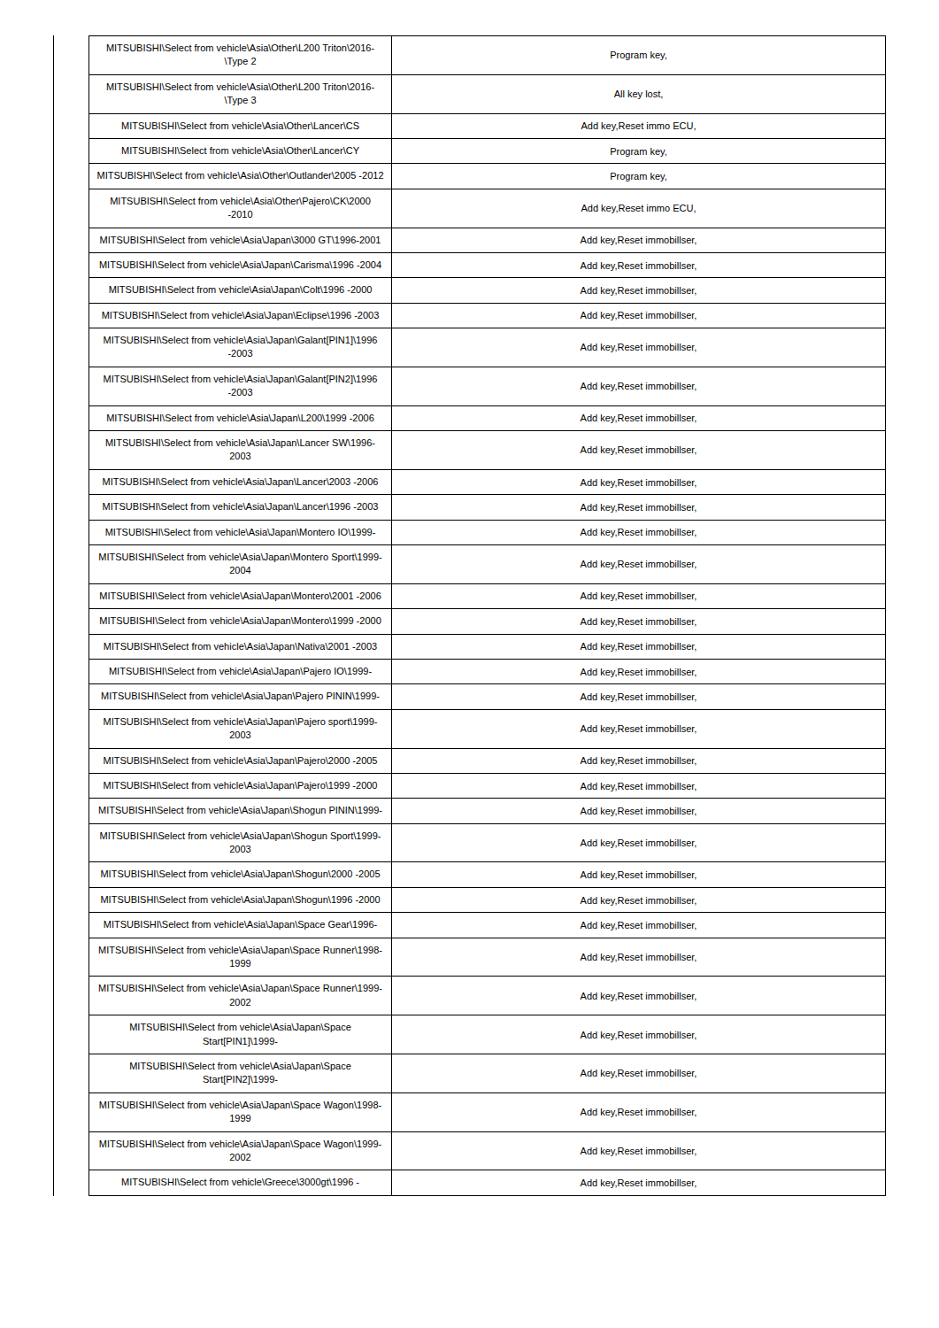| MITSUBISHI\Select from vehicle\Asia\Other\L200 Triton\2016-\Type 2 | Program key, |
| MITSUBISHI\Select from vehicle\Asia\Other\L200 Triton\2016-\Type 3 | All key lost, |
| MITSUBISHI\Select from vehicle\Asia\Other\Lancer\CS | Add key,Reset immo ECU, |
| MITSUBISHI\Select from vehicle\Asia\Other\Lancer\CY | Program key, |
| MITSUBISHI\Select from vehicle\Asia\Other\Outlander\2005 -2012 | Program key, |
| MITSUBISHI\Select from vehicle\Asia\Other\Pajero\CK\2000 -2010 | Add key,Reset immo ECU, |
| MITSUBISHI\Select from vehicle\Asia\Japan\3000 GT\1996-2001 | Add key,Reset immobillser, |
| MITSUBISHI\Select from vehicle\Asia\Japan\Carisma\1996 -2004 | Add key,Reset immobillser, |
| MITSUBISHI\Select from vehicle\Asia\Japan\Colt\1996 -2000 | Add key,Reset immobillser, |
| MITSUBISHI\Select from vehicle\Asia\Japan\Eclipse\1996 -2003 | Add key,Reset immobillser, |
| MITSUBISHI\Select from vehicle\Asia\Japan\Galant[PIN1]\1996 -2003 | Add key,Reset immobillser, |
| MITSUBISHI\Select from vehicle\Asia\Japan\Galant[PIN2]\1996 -2003 | Add key,Reset immobillser, |
| MITSUBISHI\Select from vehicle\Asia\Japan\L200\1999 -2006 | Add key,Reset immobillser, |
| MITSUBISHI\Select from vehicle\Asia\Japan\Lancer SW\1996-2003 | Add key,Reset immobillser, |
| MITSUBISHI\Select from vehicle\Asia\Japan\Lancer\2003 -2006 | Add key,Reset immobillser, |
| MITSUBISHI\Select from vehicle\Asia\Japan\Lancer\1996 -2003 | Add key,Reset immobillser, |
| MITSUBISHI\Select from vehicle\Asia\Japan\Montero IO\1999- | Add key,Reset immobillser, |
| MITSUBISHI\Select from vehicle\Asia\Japan\Montero Sport\1999-2004 | Add key,Reset immobillser, |
| MITSUBISHI\Select from vehicle\Asia\Japan\Montero\2001 -2006 | Add key,Reset immobillser, |
| MITSUBISHI\Select from vehicle\Asia\Japan\Montero\1999 -2000 | Add key,Reset immobillser, |
| MITSUBISHI\Select from vehicle\Asia\Japan\Nativa\2001 -2003 | Add key,Reset immobillser, |
| MITSUBISHI\Select from vehicle\Asia\Japan\Pajero IO\1999- | Add key,Reset immobillser, |
| MITSUBISHI\Select from vehicle\Asia\Japan\Pajero PININ\1999- | Add key,Reset immobillser, |
| MITSUBISHI\Select from vehicle\Asia\Japan\Pajero sport\1999-2003 | Add key,Reset immobillser, |
| MITSUBISHI\Select from vehicle\Asia\Japan\Pajero\2000 -2005 | Add key,Reset immobillser, |
| MITSUBISHI\Select from vehicle\Asia\Japan\Pajero\1999 -2000 | Add key,Reset immobillser, |
| MITSUBISHI\Select from vehicle\Asia\Japan\Shogun PININ\1999- | Add key,Reset immobillser, |
| MITSUBISHI\Select from vehicle\Asia\Japan\Shogun Sport\1999-2003 | Add key,Reset immobillser, |
| MITSUBISHI\Select from vehicle\Asia\Japan\Shogun\2000 -2005 | Add key,Reset immobillser, |
| MITSUBISHI\Select from vehicle\Asia\Japan\Shogun\1996 -2000 | Add key,Reset immobillser, |
| MITSUBISHI\Select from vehicle\Asia\Japan\Space Gear\1996- | Add key,Reset immobillser, |
| MITSUBISHI\Select from vehicle\Asia\Japan\Space Runner\1998-1999 | Add key,Reset immobillser, |
| MITSUBISHI\Select from vehicle\Asia\Japan\Space Runner\1999-2002 | Add key,Reset immobillser, |
| MITSUBISHI\Select from vehicle\Asia\Japan\Space Start[PIN1]\1999- | Add key,Reset immobillser, |
| MITSUBISHI\Select from vehicle\Asia\Japan\Space Start[PIN2]\1999- | Add key,Reset immobillser, |
| MITSUBISHI\Select from vehicle\Asia\Japan\Space Wagon\1998-1999 | Add key,Reset immobillser, |
| MITSUBISHI\Select from vehicle\Asia\Japan\Space Wagon\1999-2002 | Add key,Reset immobillser, |
| MITSUBISHI\Select from vehicle\Greece\3000gt\1996 - | Add key,Reset immobillser, |